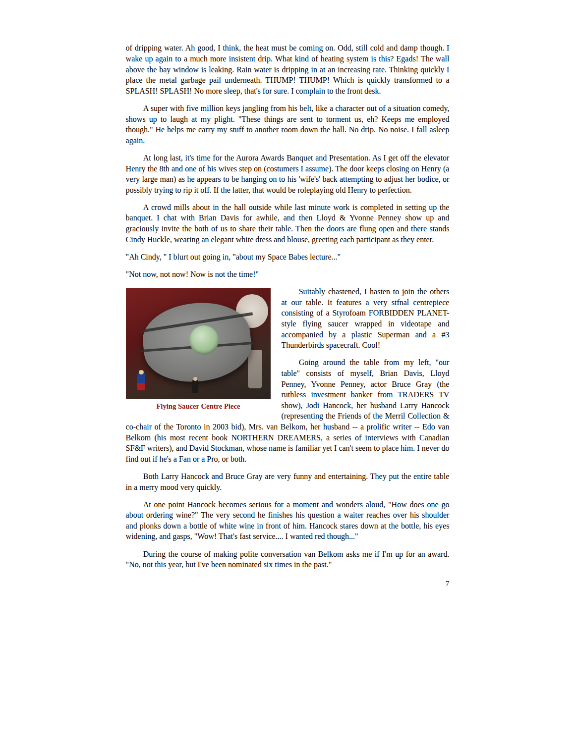of dripping water. Ah good, I think, the heat must be coming on. Odd, still cold and damp though. I wake up again to a much more insistent drip. What kind of heating system is this? Egads! The wall above the bay window is leaking. Rain water is dripping in at an increasing rate. Thinking quickly I place the metal garbage pail underneath. THUMP! THUMP! Which is quickly transformed to a SPLASH! SPLASH! No more sleep, that's for sure. I complain to the front desk.
A super with five million keys jangling from his belt, like a character out of a situation comedy, shows up to laugh at my plight. "These things are sent to torment us, eh? Keeps me employed though." He helps me carry my stuff to another room down the hall. No drip. No noise. I fall asleep again.
At long last, it's time for the Aurora Awards Banquet and Presentation. As I get off the elevator Henry the 8th and one of his wives step on (costumers I assume). The door keeps closing on Henry (a very large man) as he appears to be hanging on to his 'wife's' back attempting to adjust her bodice, or possibly trying to rip it off. If the latter, that would be roleplaying old Henry to perfection.
A crowd mills about in the hall outside while last minute work is completed in setting up the banquet. I chat with Brian Davis for awhile, and then Lloyd & Yvonne Penney show up and graciously invite the both of us to share their table. Then the doors are flung open and there stands Cindy Huckle, wearing an elegant white dress and blouse, greeting each participant as they enter.
"Ah Cindy, " I blurt out going in, "about my Space Babes lecture..."
"Not now, not now! Now is not the time!"
Flying Saucer Centre Piece
Suitably chastened, I hasten to join the others at our table. It features a very stfnal centrepiece consisting of a Styrofoam FORBIDDEN PLANET-style flying saucer wrapped in videotape and accompanied by a plastic Superman and a #3 Thunderbirds spacecraft. Cool!
Going around the table from my left, "our table" consists of myself, Brian Davis, Lloyd Penney, Yvonne Penney, actor Bruce Gray (the ruthless investment banker from TRADERS TV show), Jodi Hancock, her husband Larry Hancock (representing the Friends of the Merril Collection & co-chair of the Toronto in 2003 bid), Mrs. van Belkom, her husband -- a prolific writer -- Edo van Belkom (his most recent book NORTHERN DREAMERS, a series of interviews with Canadian SF&F writers), and David Stockman, whose name is familiar yet I can't seem to place him. I never do find out if he's a Fan or a Pro, or both.
Both Larry Hancock and Bruce Gray are very funny and entertaining. They put the entire table in a merry mood very quickly.
At one point Hancock becomes serious for a moment and wonders aloud, "How does one go about ordering wine?" The very second he finishes his question a waiter reaches over his shoulder and plonks down a bottle of white wine in front of him. Hancock stares down at the bottle, his eyes widening, and gasps, "Wow! That's fast service.... I wanted red though..."
During the course of making polite conversation van Belkom asks me if I'm up for an award. "No, not this year, but I've been nominated six times in the past."
7